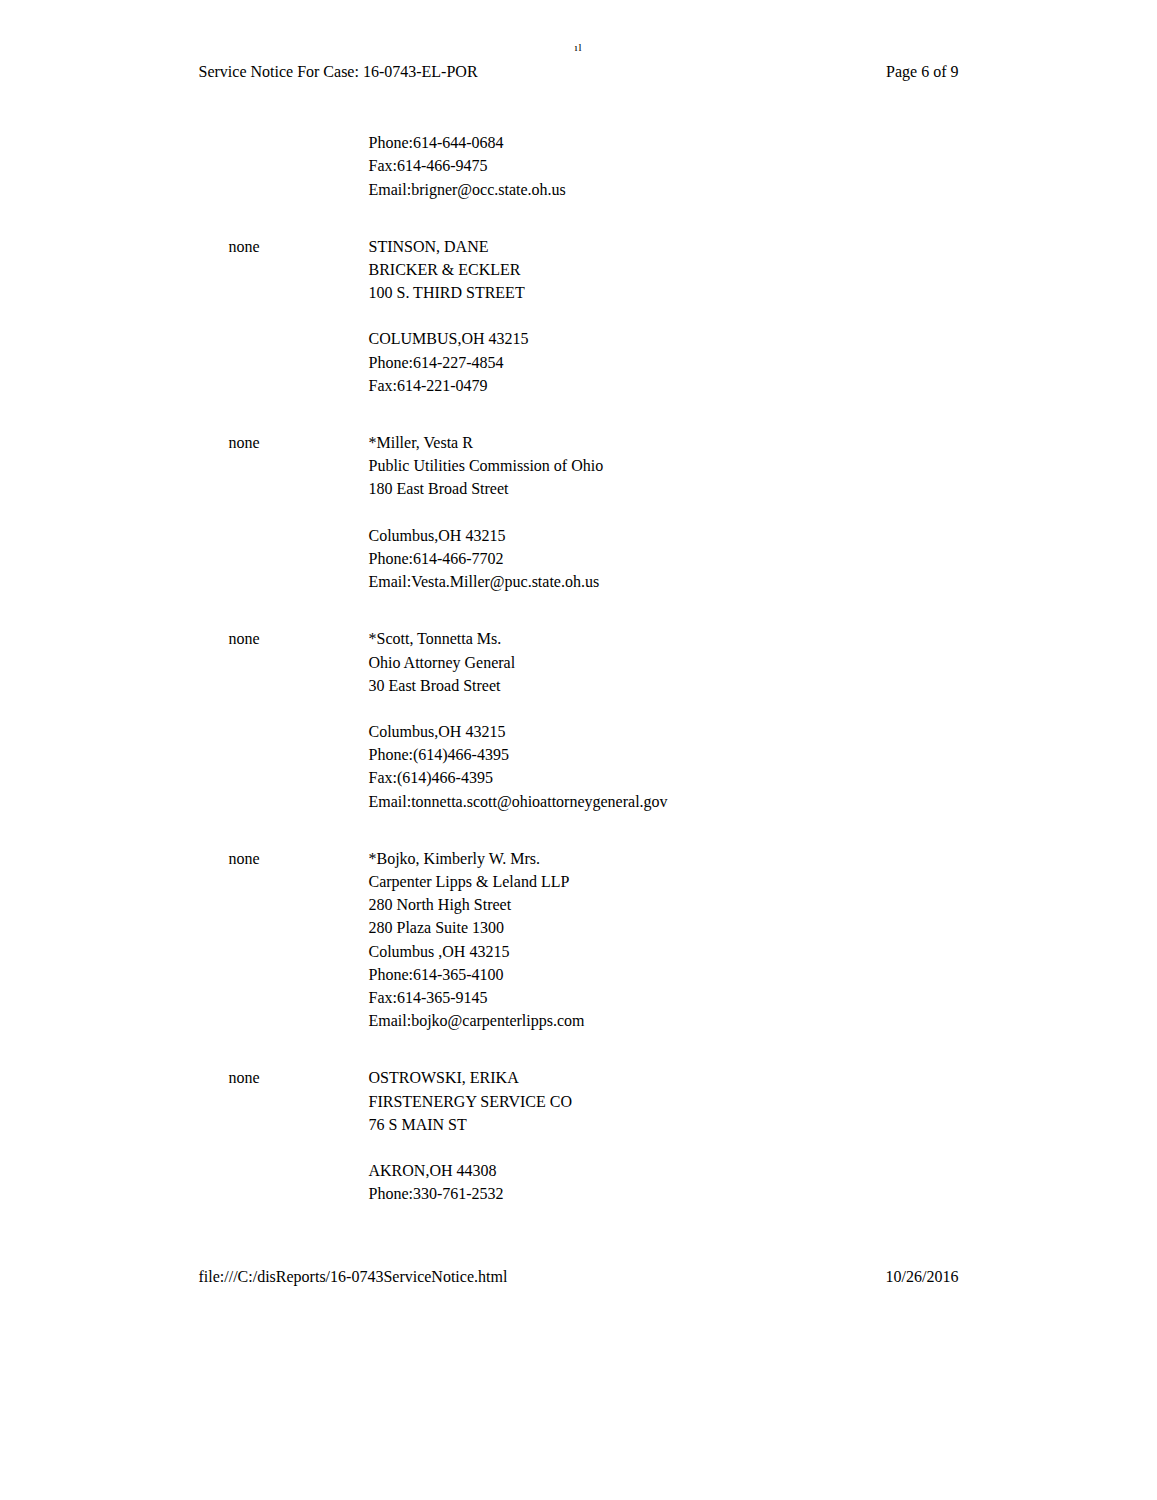ıl
Service Notice For Case: 16-0743-EL-POR
Page 6 of 9
Phone:614-644-0684
Fax:614-466-9475
Email:brigner@occ.state.oh.us
none
STINSON, DANE
BRICKER & ECKLER
100 S. THIRD STREET
COLUMBUS,OH 43215
Phone:614-227-4854
Fax:614-221-0479
none
*Miller, Vesta R
Public Utilities Commission of Ohio
180 East Broad Street
Columbus,OH 43215
Phone:614-466-7702
Email:Vesta.Miller@puc.state.oh.us
none
*Scott, Tonnetta Ms.
Ohio Attorney General
30 East Broad Street
Columbus,OH 43215
Phone:(614)466-4395
Fax:(614)466-4395
Email:tonnetta.scott@ohioattorneygeneral.gov
none
*Bojko, Kimberly W. Mrs.
Carpenter Lipps & Leland LLP
280 North High Street
280 Plaza Suite 1300
Columbus ,OH 43215
Phone:614-365-4100
Fax:614-365-9145
Email:bojko@carpenterlipps.com
none
OSTROWSKI, ERIKA
FIRSTENERGY SERVICE CO
76 S MAIN ST
AKRON,OH 44308
Phone:330-761-2532
file:///C:/disReports/16-0743ServiceNotice.html
10/26/2016